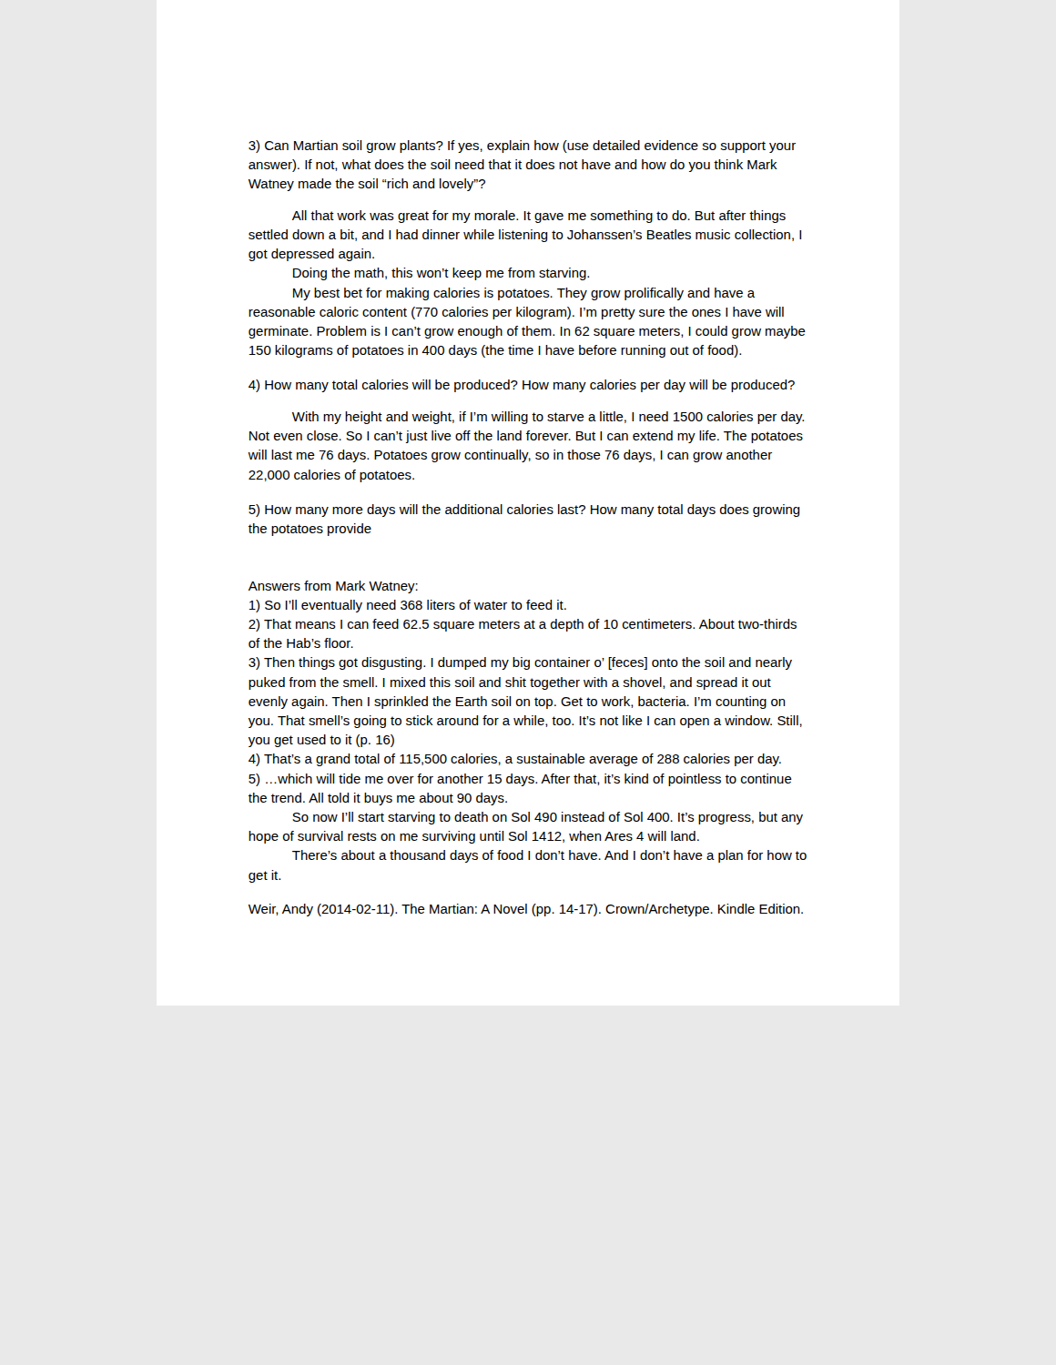3) Can Martian soil grow plants? If yes, explain how (use detailed evidence so support your answer). If not, what does the soil need that it does not have and how do you think Mark Watney made the soil “rich and lovely”?
All that work was great for my morale. It gave me something to do. But after things settled down a bit, and I had dinner while listening to Johanssen’s Beatles music collection, I got depressed again.
Doing the math, this won’t keep me from starving.
My best bet for making calories is potatoes. They grow prolifically and have a reasonable caloric content (770 calories per kilogram). I’m pretty sure the ones I have will germinate. Problem is I can’t grow enough of them. In 62 square meters, I could grow maybe 150 kilograms of potatoes in 400 days (the time I have before running out of food).
4) How many total calories will be produced? How many calories per day will be produced?
With my height and weight, if I’m willing to starve a little, I need 1500 calories per day. Not even close. So I can’t just live off the land forever. But I can extend my life. The potatoes will last me 76 days. Potatoes grow continually, so in those 76 days, I can grow another 22,000 calories of potatoes.
5) How many more days will the additional calories last? How many total days does growing the potatoes provide
Answers from Mark Watney:
1) So I’ll eventually need 368 liters of water to feed it.
2) That means I can feed 62.5 square meters at a depth of 10 centimeters. About two-thirds of the Hab’s floor.
3) Then things got disgusting. I dumped my big container o’ [feces] onto the soil and nearly puked from the smell. I mixed this soil and shit together with a shovel, and spread it out evenly again. Then I sprinkled the Earth soil on top. Get to work, bacteria. I’m counting on you. That smell’s going to stick around for a while, too. It’s not like I can open a window. Still, you get used to it (p. 16)
4) That’s a grand total of 115,500 calories, a sustainable average of 288 calories per day.
5) …which will tide me over for another 15 days. After that, it’s kind of pointless to continue the trend. All told it buys me about 90 days.
So now I’ll start starving to death on Sol 490 instead of Sol 400. It’s progress, but any hope of survival rests on me surviving until Sol 1412, when Ares 4 will land.
There’s about a thousand days of food I don’t have. And I don’t have a plan for how to get it.
Weir, Andy (2014-02-11). The Martian: A Novel (pp. 14-17). Crown/Archetype. Kindle Edition.